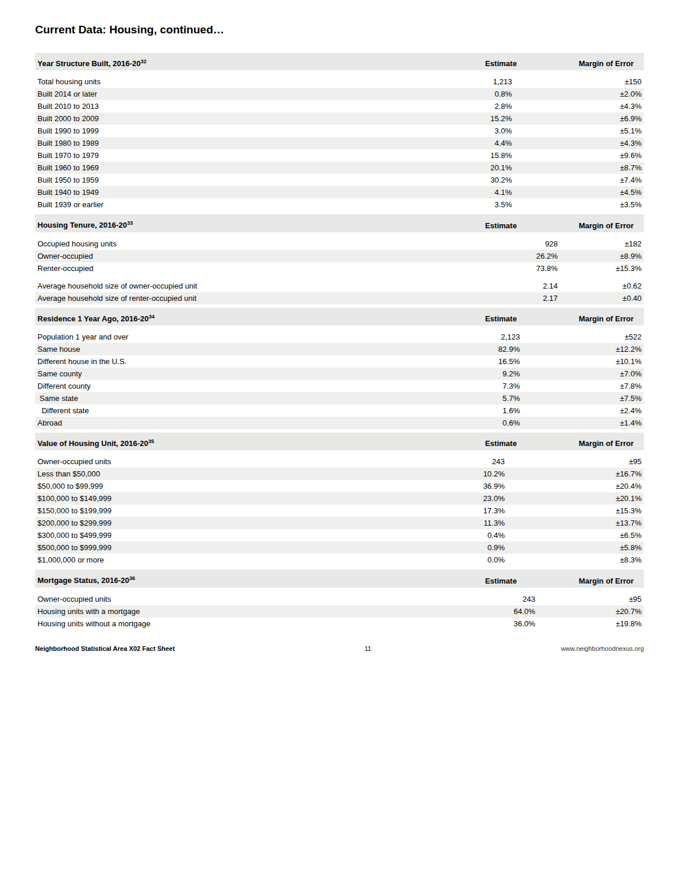Current Data: Housing, continued…
Year Structure Built, 2016-20 32 Estimate Margin of Error
| Total housing units | 1,213 | ±150 |
| Built 2014 or later | 0.8% | ±2.0% |
| Built 2010 to 2013 | 2.8% | ±4.3% |
| Built 2000 to 2009 | 15.2% | ±6.9% |
| Built 1990 to 1999 | 3.0% | ±5.1% |
| Built 1980 to 1989 | 4.4% | ±4.3% |
| Built 1970 to 1979 | 15.8% | ±9.6% |
| Built 1960 to 1969 | 20.1% | ±8.7% |
| Built 1950 to 1959 | 30.2% | ±7.4% |
| Built 1940 to 1949 | 4.1% | ±4.5% |
| Built 1939 or earlier | 3.5% | ±3.5% |
Housing Tenure, 2016-20 33 Estimate Margin of Error
| Occupied housing units | 928 | ±182 |
| Owner-occupied | 26.2% | ±8.9% |
| Renter-occupied | 73.8% | ±15.3% |
| Average household size of owner-occupied unit | 2.14 | ±0.62 |
| Average household size of renter-occupied unit | 2.17 | ±0.40 |
Residence 1 Year Ago, 2016-20 34 Estimate Margin of Error
| Population 1 year and over | 2,123 | ±522 |
| Same house | 82.9% | ±12.2% |
| Different house in the U.S. | 16.5% | ±10.1% |
| Same county | 9.2% | ±7.0% |
| Different county | 7.3% | ±7.8% |
| Same state | 5.7% | ±7.5% |
| Different state | 1.6% | ±2.4% |
| Abroad | 0.6% | ±1.4% |
Value of Housing Unit, 2016-20 35 Estimate Margin of Error
| Owner-occupied units | 243 | ±95 |
| Less than $50,000 | 10.2% | ±16.7% |
| $50,000 to $99,999 | 36.9% | ±20.4% |
| $100,000 to $149,999 | 23.0% | ±20.1% |
| $150,000 to $199,999 | 17.3% | ±15.3% |
| $200,000 to $299,999 | 11.3% | ±13.7% |
| $300,000 to $499,999 | 0.4% | ±6.5% |
| $500,000 to $999,999 | 0.9% | ±5.8% |
| $1,000,000 or more | 0.0% | ±8.3% |
Mortgage Status, 2016-20 36 Estimate Margin of Error
| Owner-occupied units | 243 | ±95 |
| Housing units with a mortgage | 64.0% | ±20.7% |
| Housing units without a mortgage | 36.0% | ±19.8% |
Neighborhood Statistical Area X02 Fact Sheet
11
www.neighborhoodnexus.org